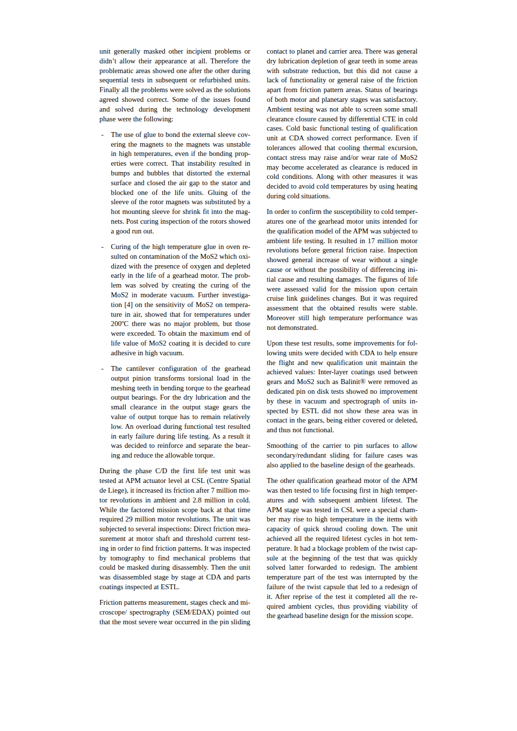unit generally masked other incipient problems or didn’t allow their appearance at all. Therefore the problematic areas showed one after the other during sequential tests in subsequent or refurbished units. Finally all the problems were solved as the solutions agreed showed correct. Some of the issues found and solved during the technology development phase were the following:
The use of glue to bond the external sleeve covering the magnets to the magnets was unstable in high temperatures, even if the bonding properties were correct. That instability resulted in bumps and bubbles that distorted the external surface and closed the air gap to the stator and blocked one of the life units. Gluing of the sleeve of the rotor magnets was substituted by a hot mounting sleeve for shrink fit into the magnets. Post curing inspection of the rotors showed a good run out.
Curing of the high temperature glue in oven resulted on contamination of the MoS2 which oxidized with the presence of oxygen and depleted early in the life of a gearhead motor. The problem was solved by creating the curing of the MoS2 in moderate vacuum. Further investigation [4] on the sensitivity of MoS2 on temperature in air, showed that for temperatures under 200ºC there was no major problem, but those were exceeded. To obtain the maximum end of life value of MoS2 coating it is decided to cure adhesive in high vacuum.
The cantilever configuration of the gearhead output pinion transforms torsional load in the meshing teeth in bending torque to the gearhead output bearings. For the dry lubrication and the small clearance in the output stage gears the value of output torque has to remain relatively low. An overload during functional test resulted in early failure during life testing. As a result it was decided to reinforce and separate the bearing and reduce the allowable torque.
During the phase C/D the first life test unit was tested at APM actuator level at CSL (Centre Spatial de Liege), it increased its friction after 7 million motor revolutions in ambient and 2.8 million in cold. While the factored mission scope back at that time required 29 million motor revolutions. The unit was subjected to several inspections: Direct friction measurement at motor shaft and threshold current testing in order to find friction patterns. It was inspected by tomography to find mechanical problems that could be masked during disassembly. Then the unit was disassembled stage by stage at CDA and parts coatings inspected at ESTL.
Friction patterns measurement, stages check and microscope/ spectrography (SEM/EDAX) pointed out that the most severe wear occurred in the pin sliding contact to planet and carrier area. There was general dry lubrication depletion of gear teeth in some areas with substrate reduction, but this did not cause a lack of functionality or general raise of the friction apart from friction pattern areas. Status of bearings of both motor and planetary stages was satisfactory. Ambient testing was not able to screen some small clearance closure caused by differential CTE in cold cases. Cold basic functional testing of qualification unit at CDA showed correct performance. Even if tolerances allowed that cooling thermal excursion, contact stress may raise and/or wear rate of MoS2 may become accelerated as clearance is reduced in cold conditions. Along with other measures it was decided to avoid cold temperatures by using heating during cold situations.
In order to confirm the susceptibility to cold temperatures one of the gearhead motor units intended for the qualification model of the APM was subjected to ambient life testing. It resulted in 17 million motor revolutions before general friction raise. Inspection showed general increase of wear without a single cause or without the possibility of differencing initial cause and resulting damages. The figures of life were assessed valid for the mission upon certain cruise link guidelines changes. But it was required assessment that the obtained results were stable. Moreover still high temperature performance was not demonstrated.
Upon these test results, some improvements for following units were decided with CDA to help ensure the flight and new qualification unit maintain the achieved values: Inter-layer coatings used between gears and MoS2 such as Balinit® were removed as dedicated pin on disk tests showed no improvement by these in vacuum and spectrograph of units inspected by ESTL did not show these area was in contact in the gears, being either covered or deleted, and thus not functional.
Smoothing of the carrier to pin surfaces to allow secondary/redundant sliding for failure cases was also applied to the baseline design of the gearheads.
The other qualification gearhead motor of the APM was then tested to life focusing first in high temperatures and with subsequent ambient lifetest. The APM stage was tested in CSL were a special chamber may rise to high temperature in the items with capacity of quick shroud cooling down. The unit achieved all the required lifetest cycles in hot temperature. It had a blockage problem of the twist capsule at the beginning of the test that was quickly solved latter forwarded to redesign. The ambient temperature part of the test was interrupted by the failure of the twist capsule that led to a redesign of it. After reprise of the test it completed all the required ambient cycles, thus providing viability of the gearhead baseline design for the mission scope.